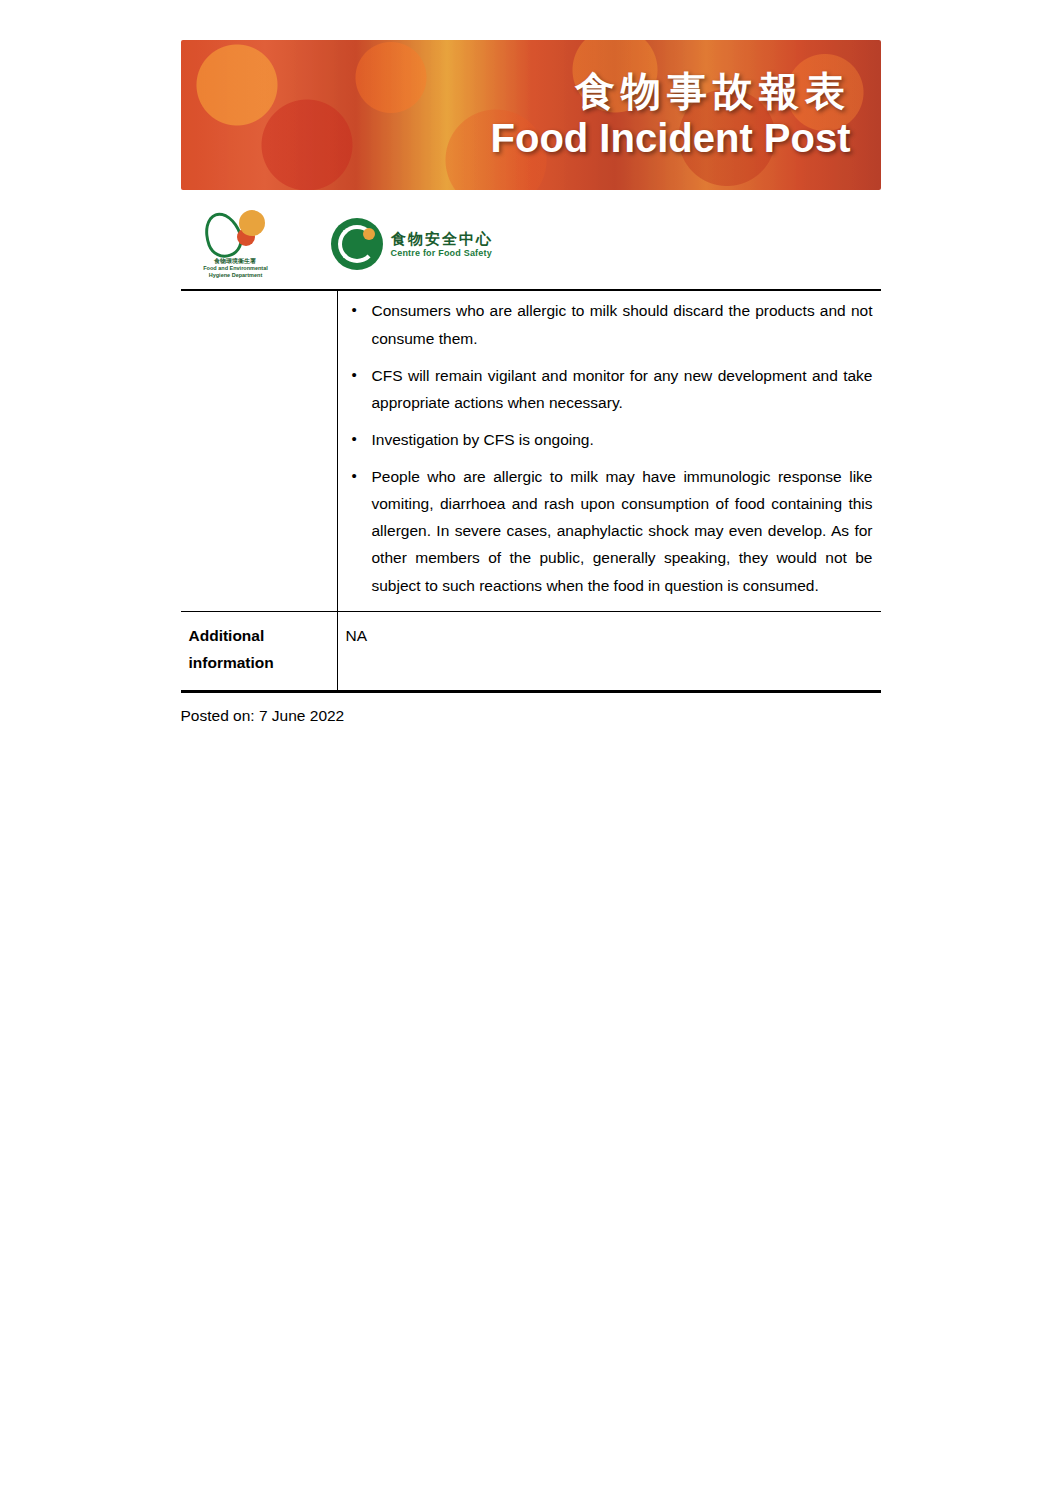食物事故報表
Food Incident Post
食物環境衞生署
Food and Environmental
Hygiene Department
食物安全中心
Centre for Food Safety
| | Consumers who are allergic to milk should discard the products and not consume them. CFS will remain vigilant and monitor for any new development and take appropriate actions when necessary. Investigation by CFS is ongoing. People who are allergic to milk may have immunologic response like vomiting, diarrhoea and rash upon consumption of food containing this allergen. In severe cases, anaphylactic shock may even develop. As for other members of the public, generally speaking, they would not be subject to such reactions when the food in question is consumed. |
| Additional information | NA |
Posted on: 7 June 2022